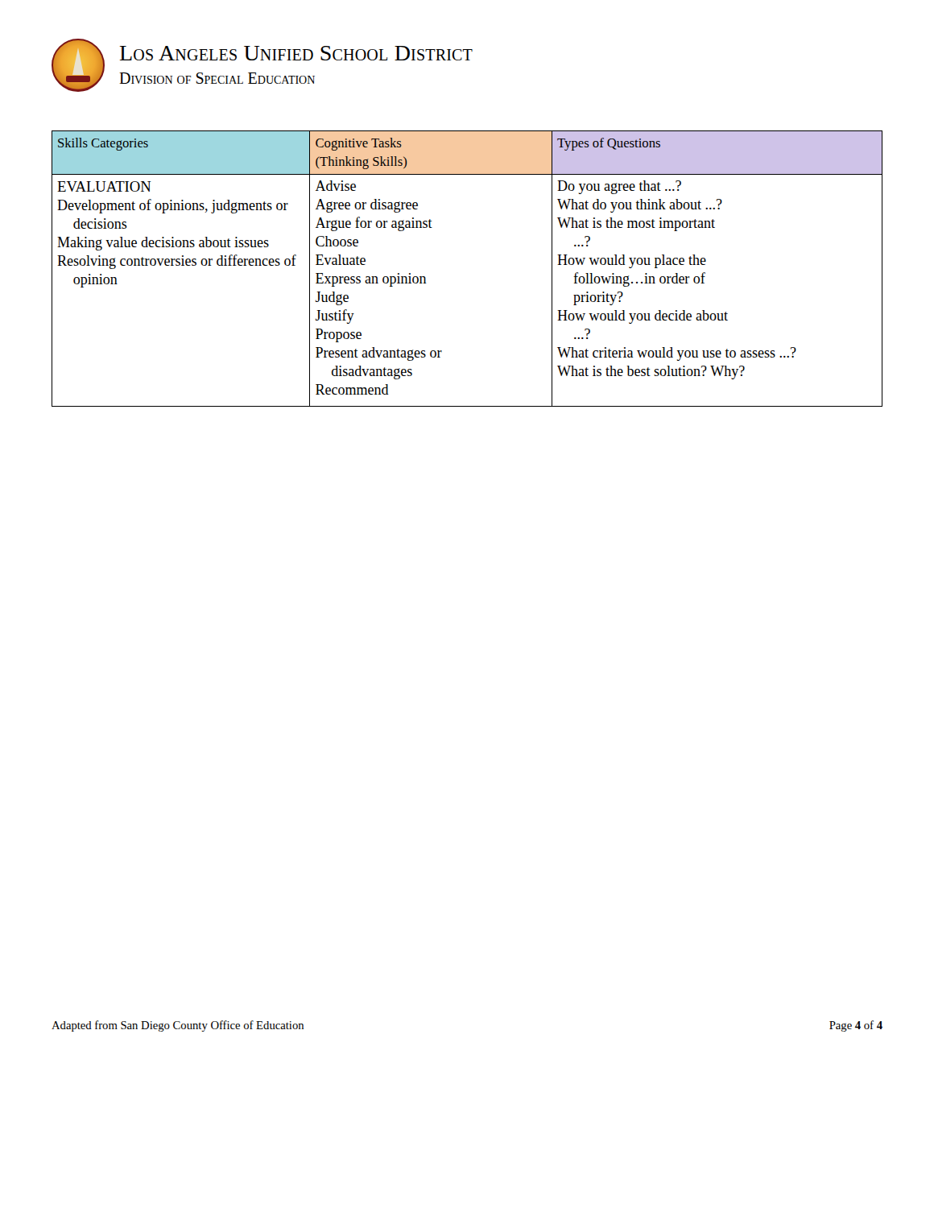Los Angeles Unified School District
Division of Special Education
| Skills Categories | Cognitive Tasks (Thinking Skills) | Types of Questions |
| --- | --- | --- |
| EVALUATION Development of opinions, judgments or decisions Making value decisions about issues Resolving controversies or differences of opinion | Advise Agree or disagree Argue for or against Choose Evaluate Express an opinion Judge Justify Propose Present advantages or disadvantages Recommend | Do you agree that ...? What do you think about ...? What is the most important ...? How would you place the following…in order of priority? How would you decide about ...? What criteria would you use to assess ...? What is the best solution? Why? |
Adapted from San Diego County Office of Education
Page 4 of 4